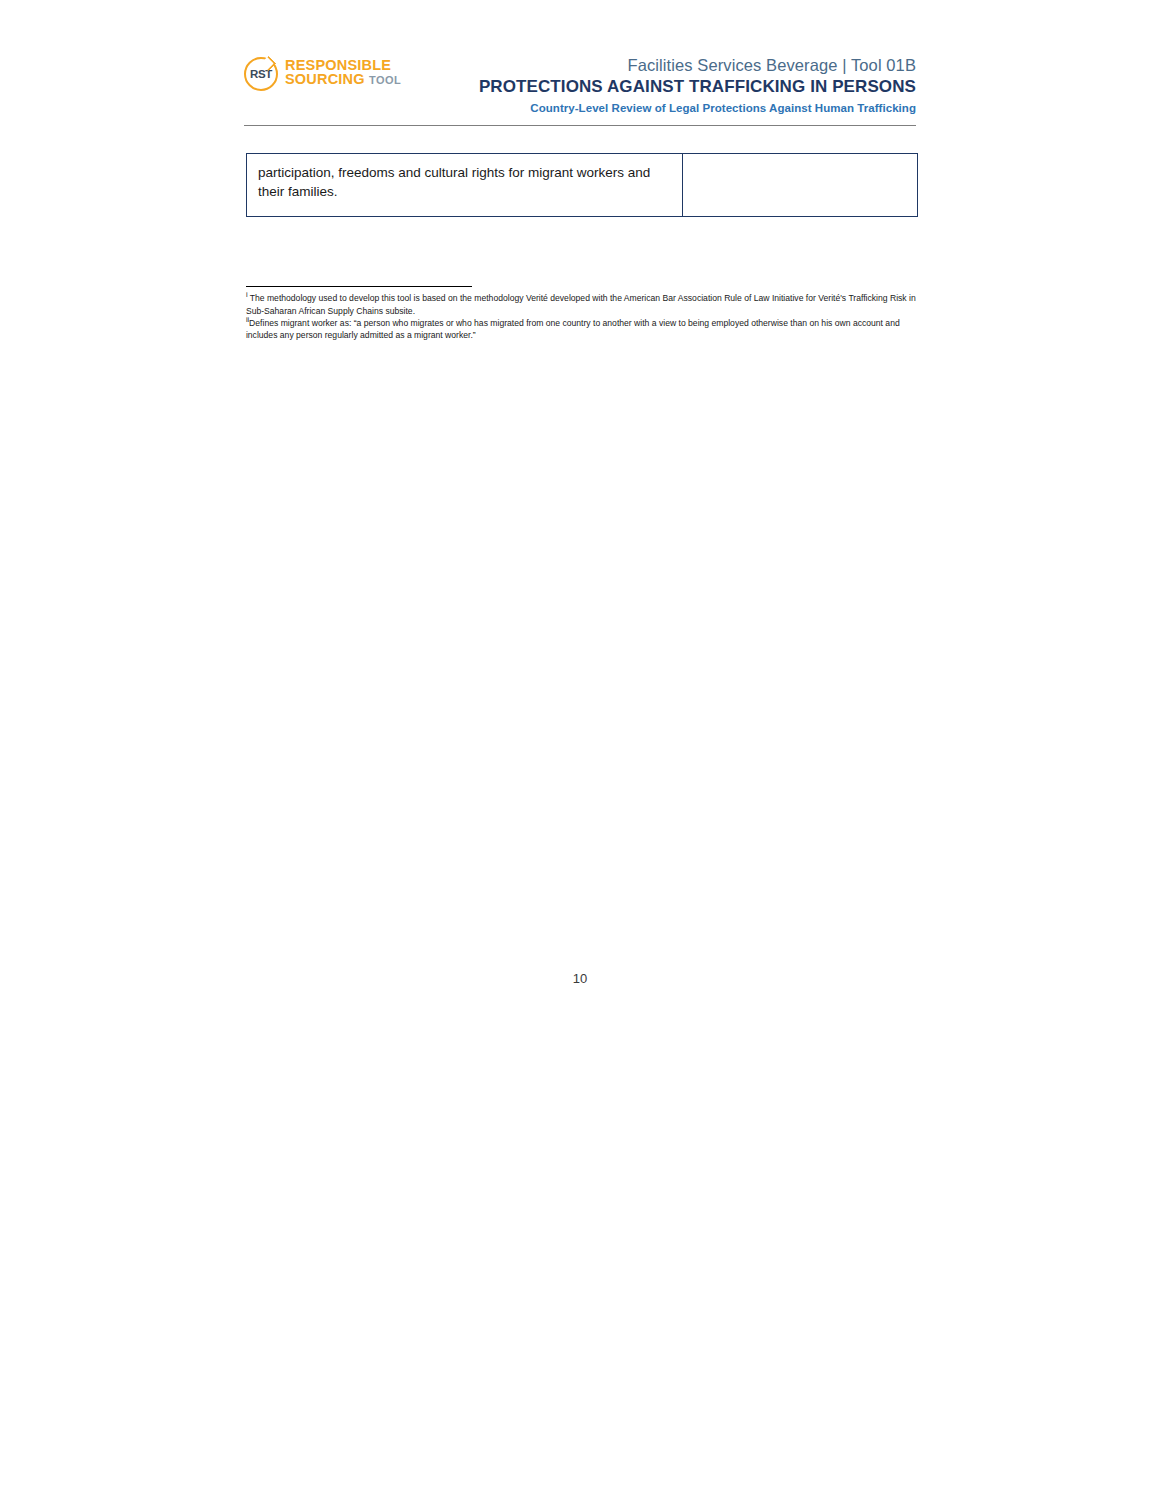RST
RESPONSIBLE SOURCING TOOL
Facilities Services Beverage | Tool 01B
PROTECTIONS AGAINST TRAFFICKING IN PERSONS
Country-Level Review of Legal Protections Against Human Trafficking
| participation, freedoms and cultural rights for migrant workers and their families. | |
i The methodology used to develop this tool is based on the methodology Verité developed with the American Bar Association Rule of Law Initiative for Verité's Trafficking Risk in Sub-Saharan African Supply Chains subsite.
iiDefines migrant worker as: “a person who migrates or who has migrated from one country to another with a view to being employed otherwise than on his own account and includes any person regularly admitted as a migrant worker.”
10